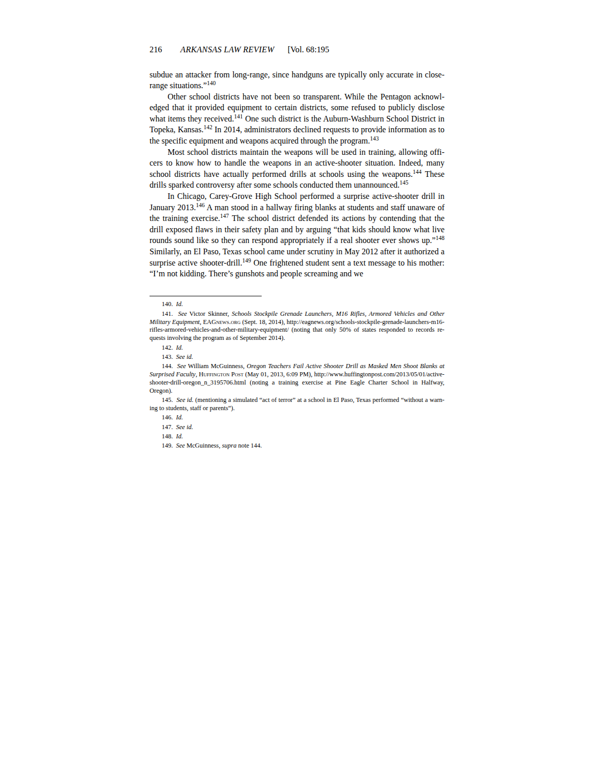216 ARKANSAS LAW REVIEW [Vol. 68:195
subdue an attacker from long-range, since handguns are typically only accurate in close-range situations.”140
Other school districts have not been so transparent. While the Pentagon acknowledged that it provided equipment to certain districts, some refused to publicly disclose what items they received.141 One such district is the Auburn-Washburn School District in Topeka, Kansas.142 In 2014, administrators declined requests to provide information as to the specific equipment and weapons acquired through the program.143
Most school districts maintain the weapons will be used in training, allowing officers to know how to handle the weapons in an active-shooter situation. Indeed, many school districts have actually performed drills at schools using the weapons.144 These drills sparked controversy after some schools conducted them unannounced.145
In Chicago, Carey-Grove High School performed a surprise active-shooter drill in January 2013.146 A man stood in a hallway firing blanks at students and staff unaware of the training exercise.147 The school district defended its actions by contending that the drill exposed flaws in their safety plan and by arguing “that kids should know what live rounds sound like so they can respond appropriately if a real shooter ever shows up.”148 Similarly, an El Paso, Texas school came under scrutiny in May 2012 after it authorized a surprise active shooter-drill.149 One frightened student sent a text message to his mother: “I’m not kidding. There’s gunshots and people screaming and we
140. Id.
141. See Victor Skinner, Schools Stockpile Grenade Launchers, M16 Rifles, Armored Vehicles and Other Military Equipment, EAGnews.org (Sept. 18, 2014), http://eagnews.org/schools-stockpile-grenade-launchers-m16-rifles-armored-vehicles-and-other-military-equipment/ (noting that only 50% of states responded to records requests involving the program as of September 2014).
142. Id.
143. See id.
144. See William McGuinness, Oregon Teachers Fail Active Shooter Drill as Masked Men Shoot Blanks at Surprised Faculty, Huffington Post (May 01, 2013, 6:09 PM), http://www.huffingtonpost.com/2013/05/01/active-shooter-drill-oregon_n_3195706.html (noting a training exercise at Pine Eagle Charter School in Halfway, Oregon).
145. See id. (mentioning a simulated “act of terror” at a school in El Paso, Texas performed “without a warning to students, staff or parents”).
146. Id.
147. See id.
148. Id.
149. See McGuinness, supra note 144.